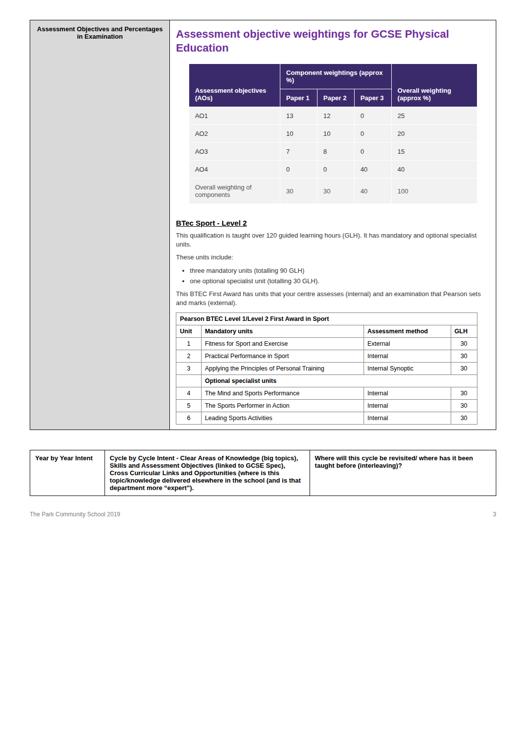| Assessment Objectives and Percentages in Examination | Assessment objective weightings for GCSE Physical Education / Assessment objectives (AOs) / Component weightings (approx %) / Overall weighting (approx %) / / --- / --- / --- / / Paper 1 / Paper 2 / Paper 3 / / AO1 / 13 / 12 / 0 / 25 / / AO2 / 10 / 10 / 0 / 20 / / AO3 / 7 / 8 / 0 / 15 / / AO4 / 0 / 0 / 40 / 40 / / Overall weighting of components / 30 / 30 / 40 / 100 / BTec Sport - Level 2 This qualification is taught over 120 guided learning hours (GLH). It has mandatory and optional specialist units. These units include: three mandatory units (totalling 90 GLH) one optional specialist unit (totalling 30 GLH). This BTEC First Award has units that your centre assesses (internal) and an examination that Pearson sets and marks (external). / Pearson BTEC Level 1/Level 2 First Award in Sport / / --- / / Unit / Mandatory units / Assessment method / GLH / / 1 / Fitness for Sport and Exercise / External / 30 / / 2 / Practical Performance in Sport / Internal / 30 / / 3 / Applying the Principles of Personal Training / Internal Synoptic / 30 / / / Optional specialist units / / 4 / The Mind and Sports Performance / Internal / 30 / / 5 / The Sports Performer in Action / Internal / 30 / / 6 / Leading Sports Activities / Internal / 30 / |
| Year by Year Intent | Cycle by Cycle Intent - Clear Areas of Knowledge (big topics), Skills and Assessment Objectives (linked to GCSE Spec), Cross Curricular Links and Opportunities (where is this topic/knowledge delivered elsewhere in the school (and is that department more “expert”). | Where will this cycle be revisited/ where has it been taught before (interleaving)? |
The Park Community School 2019 3